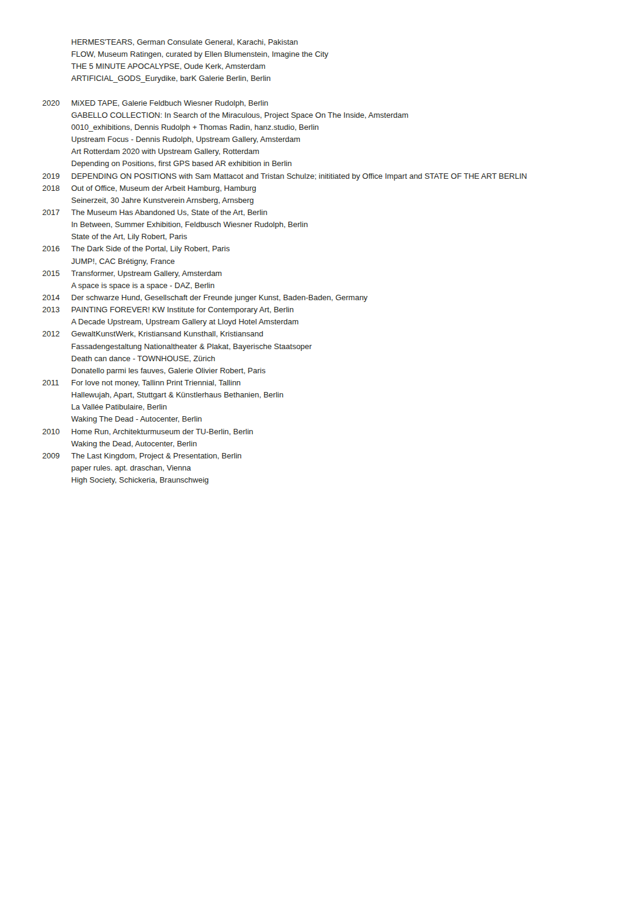HERMES'TEARS, German Consulate General, Karachi, Pakistan
FLOW, Museum Ratingen, curated by Ellen Blumenstein, Imagine the City
THE 5 MINUTE APOCALYPSE, Oude Kerk, Amsterdam
ARTIFICIAL_GODS_Eurydike, barK Galerie Berlin, Berlin
2020
MiXED TAPE, Galerie Feldbuch Wiesner Rudolph, Berlin
GABELLO COLLECTION: In Search of the Miraculous, Project Space On The Inside, Amsterdam
0010_exhibitions, Dennis Rudolph + Thomas Radin, hanz.studio, Berlin
Upstream Focus - Dennis Rudolph, Upstream Gallery, Amsterdam
Art Rotterdam 2020 with Upstream Gallery, Rotterdam
Depending on Positions, first GPS based AR exhibition in Berlin
2019
DEPENDING ON POSITIONS with Sam Mattacot and Tristan Schulze; inititiated by Office Impart and STATE OF THE ART BERLIN
2018
Out of Office, Museum der Arbeit Hamburg, Hamburg
Seinerzeit, 30 Jahre Kunstverein Arnsberg, Arnsberg
2017
The Museum Has Abandoned Us, State of the Art, Berlin
In Between, Summer Exhibition, Feldbusch Wiesner Rudolph, Berlin
State of the Art, Lily Robert, Paris
2016
The Dark Side of the Portal, Lily Robert, Paris
JUMP!, CAC Brétigny, France
2015
Transformer, Upstream Gallery, Amsterdam
A space is space is a space - DAZ, Berlin
2014
Der schwarze Hund, Gesellschaft der Freunde junger Kunst, Baden-Baden, Germany
2013
PAINTING FOREVER! KW Institute for Contemporary Art, Berlin
A Decade Upstream, Upstream Gallery at Lloyd Hotel Amsterdam
2012
GewaltKunstWerk, Kristiansand Kunsthall, Kristiansand
Fassadengestaltung Nationaltheater & Plakat, Bayerische Staatsoper
Death can dance - TOWNHOUSE, Zürich
Donatello parmi les fauves, Galerie Olivier Robert, Paris
2011
For love not money, Tallinn Print Triennial, Tallinn
Hallewujah, Apart, Stuttgart & Künstlerhaus Bethanien, Berlin
La Vallée Patibulaire, Berlin
Waking The Dead - Autocenter, Berlin
2010
Home Run, Architekturmuseum der TU-Berlin, Berlin
Waking the Dead, Autocenter, Berlin
2009
The Last Kingdom, Project & Presentation, Berlin
paper rules. apt. draschan, Vienna
High Society, Schickeria, Braunschweig